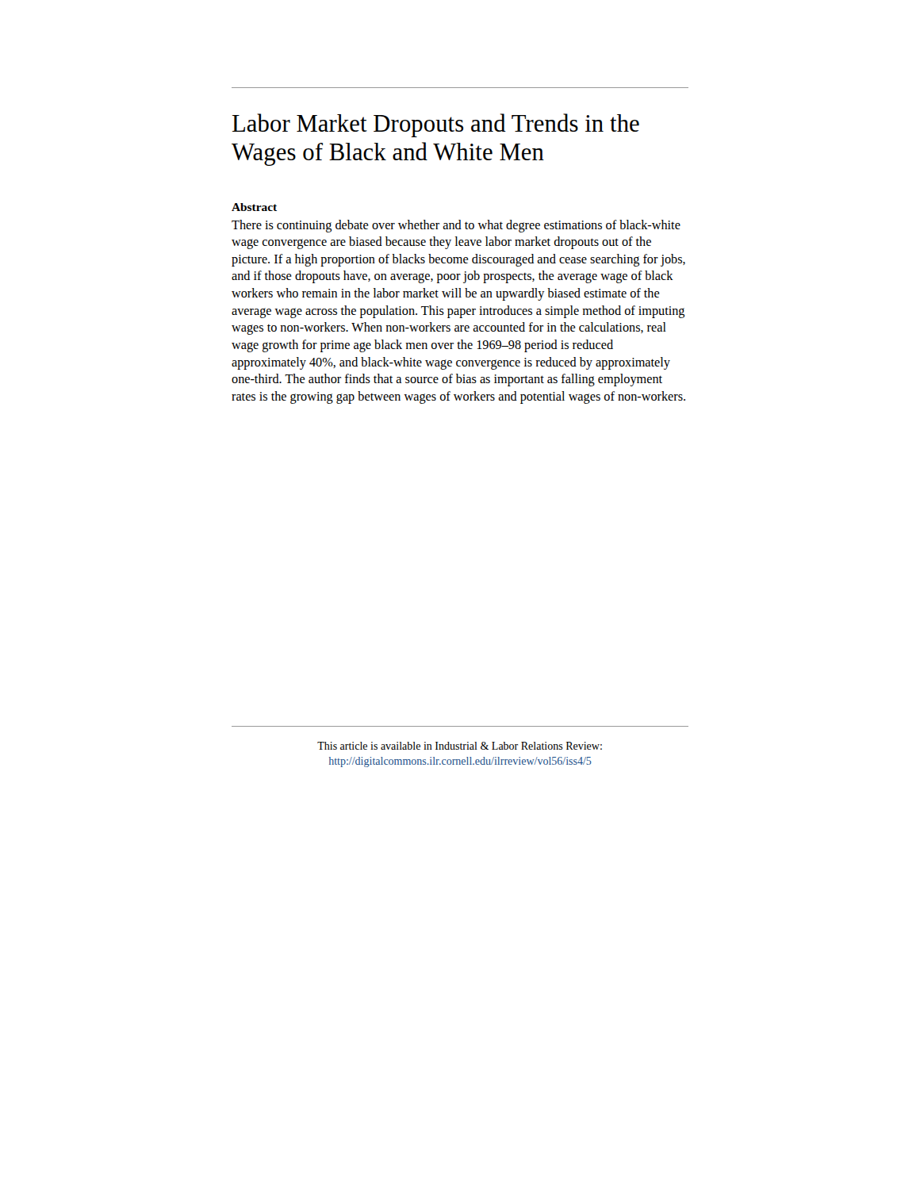Labor Market Dropouts and Trends in the Wages of Black and White Men
Abstract
There is continuing debate over whether and to what degree estimations of black-white wage convergence are biased because they leave labor market dropouts out of the picture. If a high proportion of blacks become discouraged and cease searching for jobs, and if those dropouts have, on average, poor job prospects, the average wage of black workers who remain in the labor market will be an upwardly biased estimate of the average wage across the population. This paper introduces a simple method of imputing wages to non-workers. When non-workers are accounted for in the calculations, real wage growth for prime age black men over the 1969–98 period is reduced approximately 40%, and black-white wage convergence is reduced by approximately one-third. The author finds that a source of bias as important as falling employment rates is the growing gap between wages of workers and potential wages of non-workers.
This article is available in Industrial & Labor Relations Review: http://digitalcommons.ilr.cornell.edu/ilrreview/vol56/iss4/5